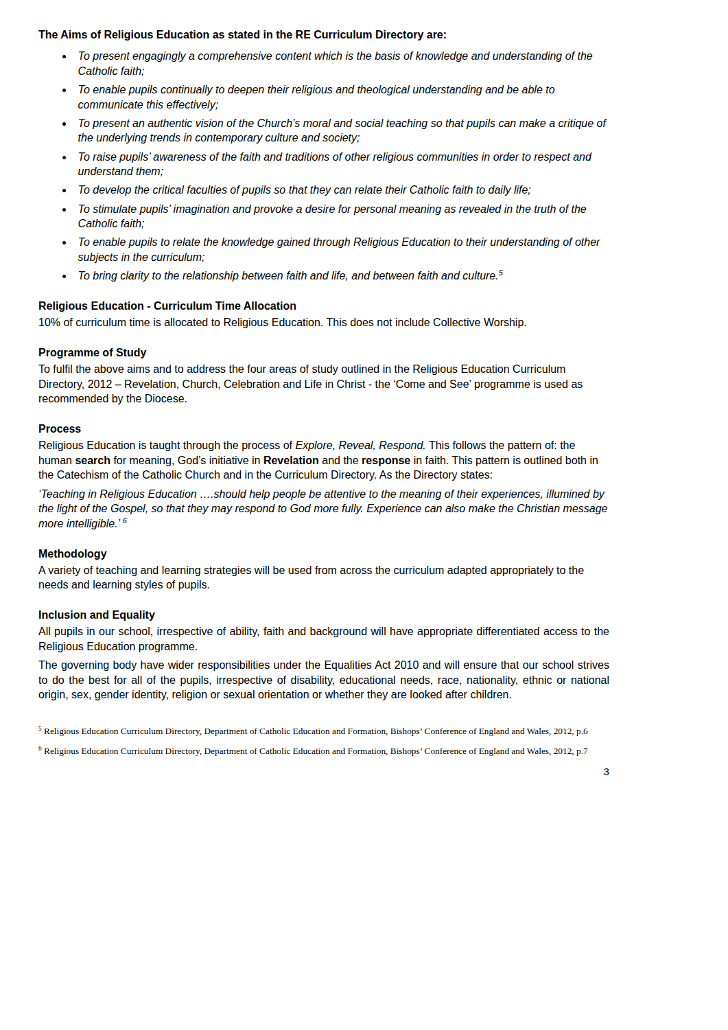The Aims of Religious Education as stated in the RE Curriculum Directory are:
To present engagingly a comprehensive content which is the basis of knowledge and understanding of the Catholic faith;
To enable pupils continually to deepen their religious and theological understanding and be able to communicate this effectively;
To present an authentic vision of the Church’s moral and social teaching so that pupils can make a critique of the underlying trends in contemporary culture and society;
To raise pupils’ awareness of the faith and traditions of other religious communities in order to respect and understand them;
To develop the critical faculties of pupils so that they can relate their Catholic faith to daily life;
To stimulate pupils’ imagination and provoke a desire for personal meaning as revealed in the truth of the Catholic faith;
To enable pupils to relate the knowledge gained through Religious Education to their understanding of other subjects in the curriculum;
To bring clarity to the relationship between faith and life, and between faith and culture.5
Religious Education - Curriculum Time Allocation
10% of curriculum time is allocated to Religious Education. This does not include Collective Worship.
Programme of Study
To fulfil the above aims and to address the four areas of study outlined in the Religious Education Curriculum Directory, 2012 – Revelation, Church, Celebration and Life in Christ - the ‘Come and See’ programme is used as recommended by the Diocese.
Process
Religious Education is taught through the process of Explore, Reveal, Respond. This follows the pattern of: the human search for meaning, God’s initiative in Revelation and the response in faith. This pattern is outlined both in the Catechism of the Catholic Church and in the Curriculum Directory. As the Directory states:
‘Teaching in Religious Education ….should help people be attentive to the meaning of their experiences, illumined by the light of the Gospel, so that they may respond to God more fully. Experience can also make the Christian message more intelligible.’ 6
Methodology
A variety of teaching and learning strategies will be used from across the curriculum adapted appropriately to the needs and learning styles of pupils.
Inclusion and Equality
All pupils in our school, irrespective of ability, faith and background will have appropriate differentiated access to the Religious Education programme.
The governing body have wider responsibilities under the Equalities Act 2010 and will ensure that our school strives to do the best for all of the pupils, irrespective of disability, educational needs, race, nationality, ethnic or national origin, sex, gender identity, religion or sexual orientation or whether they are looked after children.
5 Religious Education Curriculum Directory, Department of Catholic Education and Formation, Bishops’ Conference of England and Wales, 2012, p.6
6 Religious Education Curriculum Directory, Department of Catholic Education and Formation, Bishops’ Conference of England and Wales, 2012, p.7
3